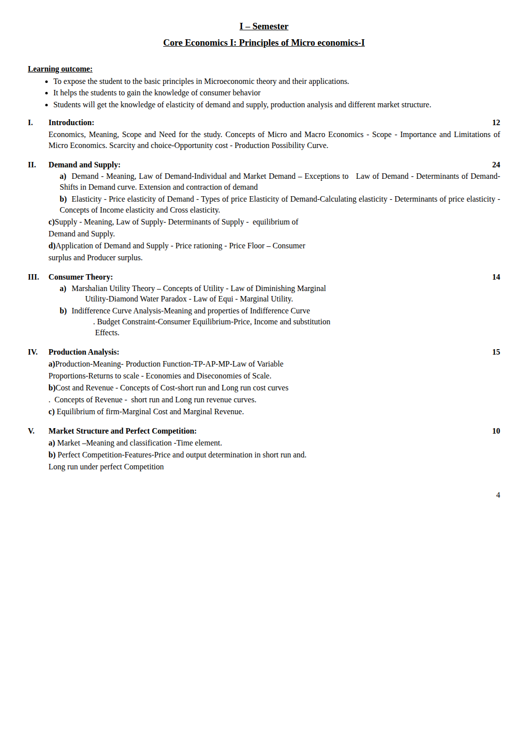I – Semester
Core Economics I: Principles of Micro economics-I
Learning outcome:
To expose the student to the basic principles in Microeconomic theory and their applications.
It helps the students to gain the knowledge of consumer behavior
Students will get the knowledge of elasticity of demand and supply, production analysis and different market structure.
I. Introduction: 12
Economics, Meaning, Scope and Need for the study. Concepts of Micro and Macro Economics - Scope - Importance and Limitations of Micro Economics. Scarcity and choice-Opportunity cost - Production Possibility Curve.
II. Demand and Supply: 24
a) Demand - Meaning, Law of Demand-Individual and Market Demand – Exceptions to Law of Demand - Determinants of Demand-Shifts in Demand curve. Extension and contraction of demand
b) Elasticity - Price elasticity of Demand - Types of price Elasticity of Demand-Calculating elasticity - Determinants of price elasticity - Concepts of Income elasticity and Cross elasticity.
c) Supply - Meaning, Law of Supply- Determinants of Supply - equilibrium of
Demand and Supply.
d) Application of Demand and Supply - Price rationing - Price Floor – Consumer
surplus and Producer surplus.
III. Consumer Theory: 14
a) Marshalian Utility Theory – Concepts of Utility - Law of Diminishing Marginal
Utility-Diamond Water Paradox - Law of Equi - Marginal Utility.
b) Indifference Curve Analysis-Meaning and properties of Indifference Curve
. Budget Constraint-Consumer Equilibrium-Price, Income and substitution
Effects.
IV. Production Analysis: 15
a) Production-Meaning- Production Function-TP-AP-MP-Law of Variable
Proportions-Returns to scale - Economies and Diseconomies of Scale.
b) Cost and Revenue - Concepts of Cost-short run and Long run cost curves
. Concepts of Revenue - short run and Long run revenue curves.
c) Equilibrium of firm-Marginal Cost and Marginal Revenue.
V. Market Structure and Perfect Competition: 10
a) Market –Meaning and classification -Time element.
b) Perfect Competition-Features-Price and output determination in short run and.
Long run under perfect Competition
4